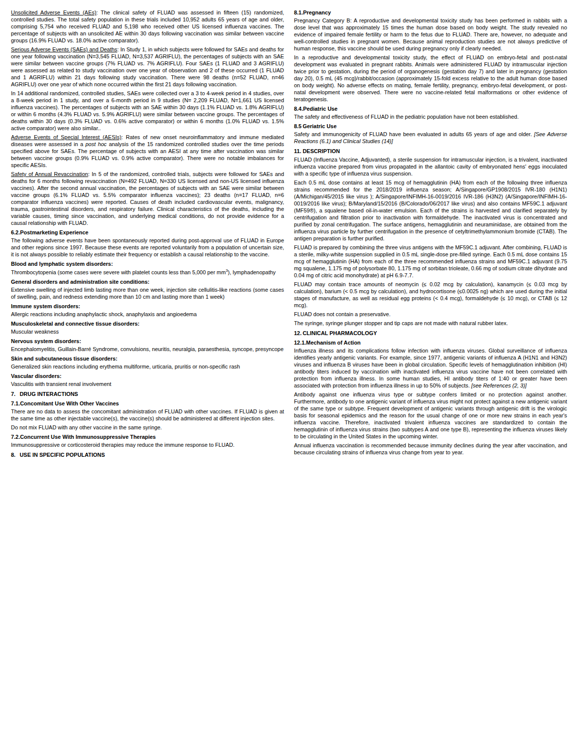Unsolicited Adverse Events (AEs): The clinical safety of FLUAD was assessed in fifteen (15) randomized, controlled studies. The total safety population in these trials included 10,952 adults 65 years of age and older, comprising 5,754 who received FLUAD and 5,198 who received other US licensed influenza vaccines. The percentage of subjects with an unsolicited AE within 30 days following vaccination was similar between vaccine groups (16.9% FLUAD vs. 18.0% active comparator).
Serious Adverse Events (SAEs) and Deaths: In Study 1, in which subjects were followed for SAEs and deaths for one year following vaccination (N=3,545 FLUAD, N=3,537 AGRIFLU), the percentages of subjects with an SAE were similar between vaccine groups (7% FLUAD vs. 7% AGRIFLU). Four SAEs (1 FLUAD and 3 AGRIFLU) were assessed as related to study vaccination over one year of observation and 2 of these occurred (1 FLUAD and 1 AGRIFLU) within 21 days following study vaccination. There were 98 deaths (n=52 FLUAD, n=46 AGRIFLU) over one year of which none occurred within the first 21 days following vaccination.
In 14 additional randomized, controlled studies, SAEs were collected over a 3 to 4-week period in 4 studies, over a 8-week period in 1 study, and over a 6-month period in 9 studies (N= 2,209 FLUAD, N=1,661 US licensed influenza vaccines). The percentages of subjects with an SAE within 30 days (1.1% FLUAD vs. 1.8% AGRIFLU) or within 6 months (4.3% FLUAD vs. 5.9% AGRIFLU) were similar between vaccine groups. The percentages of deaths within 30 days (0.3% FLUAD vs. 0.6% active comparator) or within 6 months (1.0% FLUAD vs. 1.5% active comparator) were also similar..
Adverse Events of Special Interest (AESIs): Rates of new onset neuroinflammatory and immune mediated diseases were assessed in a post hoc analysis of the 15 randomized controlled studies over the time periods specified above for SAEs. The percentage of subjects with an AESI at any time after vaccination was similar between vaccine groups (0.9% FLUAD vs. 0.9% active comparator). There were no notable imbalances for specific AESIs.
Safety of Annual Revaccination: In 5 of the randomized, controlled trials, subjects were followed for SAEs and deaths for 6 months following revaccination (N=492 FLUAD, N=330 US licensed and non-US licensed influenza vaccines). After the second annual vaccination, the percentages of subjects with an SAE were similar between vaccine groups (6.1% FLUAD vs. 5.5% comparator influenza vaccines); 23 deaths (n=17 FLUAD, n=6 comparator influenza vaccines) were reported. Causes of death included cardiovascular events, malignancy, trauma, gastrointestinal disorders, and respiratory failure. Clinical characteristics of the deaths, including the variable causes, timing since vaccination, and underlying medical conditions, do not provide evidence for a causal relationship with FLUAD.
6.2. Postmarketing Experience
The following adverse events have been spontaneously reported during post-approval use of FLUAD in Europe and other regions since 1997. Because these events are reported voluntarily from a population of uncertain size, it is not always possible to reliably estimate their frequency or establish a causal relationship to the vaccine.
Blood and lymphatic system disorders:
Thrombocytopenia (some cases were severe with platelet counts less than 5,000 per mm3), lymphadenopathy
General disorders and administration site conditions:
Extensive swelling of injected limb lasting more than one week, injection site cellulitis-like reactions (some cases of swelling, pain, and redness extending more than 10 cm and lasting more than 1 week)
Immune system disorders:
Allergic reactions including anaphylactic shock, anaphylaxis and angioedema
Musculoskeletal and connective tissue disorders:
Muscular weakness
Nervous system disorders:
Encephalomyelitis, Guillain-Barré Syndrome, convulsions, neuritis, neuralgia, paraesthesia, syncope, presyncope
Skin and subcutaneous tissue disorders:
Generalized skin reactions including erythema multiforme, urticaria, pruritis or non-specific rash
Vascular disorders:
Vasculitis with transient renal involvement
7. DRUG INTERACTIONS
7.1. Concomitant Use With Other Vaccines
There are no data to assess the concomitant administration of FLUAD with other vaccines. If FLUAD is given at the same time as other injectable vaccine(s), the vaccine(s) should be administered at different injection sites.
Do not mix FLUAD with any other vaccine in the same syringe.
7.2. Concurrent Use With Immunosuppressive Therapies
Immunosuppressive or corticosteroid therapies may reduce the immune response to FLUAD.
8. USE IN SPECIFIC POPULATIONS
8.1. Pregnancy
Pregnancy Category B: A reproductive and developmental toxicity study has been performed in rabbits with a dose level that was approximately 15 times the human dose based on body weight. The study revealed no evidence of impaired female fertility or harm to the fetus due to FLUAD. There are, however, no adequate and well-controlled studies in pregnant women. Because animal reproduction studies are not always predictive of human response, this vaccine should be used during pregnancy only if clearly needed.
In a reproductive and developmental toxicity study, the effect of FLUAD on embryo-fetal and post-natal development was evaluated in pregnant rabbits. Animals were administered FLUAD by intramuscular injection twice prior to gestation, during the period of organogenesis (gestation day 7) and later in pregnancy (gestation day 20), 0.5 mL (45 mcg)/rabbit/occasion (approximately 15-fold excess relative to the adult human dose based on body weight). No adverse effects on mating, female fertility, pregnancy, embryo-fetal development, or post-natal development were observed. There were no vaccine-related fetal malformations or other evidence of teratogenesis.
8.4. Pediatric Use
The safety and effectiveness of FLUAD in the pediatric population have not been established.
8.5 Geriatric Use
Safety and immunogenicity of FLUAD have been evaluated in adults 65 years of age and older. [See Adverse Reactions (6.1) and Clinical Studies (14)]
11. DESCRIPTION
FLUAD (Influenza Vaccine, Adjuvanted), a sterile suspension for intramuscular injection, is a trivalent, inactivated influenza vaccine prepared from virus propagated in the allantoic cavity of embryonated hens' eggs inoculated with a specific type of influenza virus suspension.
Each 0.5 mL dose contains at least 15 mcg of hemagglutinin (HA) from each of the following three influenza strains recommended for the 2018/2019 influenza season; A/Singapore/GP1908/2015 IVR-180 (H1N1) (A/Michigan/45/2015 like virus ); A/Singapore/INFIMH-16-0019/2016 IVR-186 (H3N2) (A/Singapore/INFIMH-16-0019/2016 like virus); B/Maryland/15/2016 (B/Colorado/06/2017 like virus) and also contains MF59C.1 adjuvant (MF59®), a squalene based oil-in-water emulsion. Each of the strains is harvested and clarified separately by centrifugation and filtration prior to inactivation with formaldehyde. The inactivated virus is concentrated and purified by zonal centrifugation. The surface antigens, hemagglutinin and neuraminidase, are obtained from the influenza virus particle by further centrifugation in the presence of cetyltrimethylammonium bromide (CTAB). The antigen preparation is further purified.
FLUAD is prepared by combining the three virus antigens with the MF59C.1 adjuvant. After combining, FLUAD is a sterile, milky-white suspension supplied in 0.5 mL single-dose pre-filled syringe. Each 0.5 mL dose contains 15 mcg of hemagglutinin (HA) from each of the three recommended influenza strains and MF59C.1 adjuvant (9.75 mg squalene, 1.175 mg of polysorbate 80, 1.175 mg of sorbitan trioleate, 0.66 mg of sodium citrate dihydrate and 0.04 mg of citric acid monohydrate) at pH 6.9-7.7.
FLUAD may contain trace amounts of neomycin (≤ 0.02 mcg by calculation), kanamycin (≤ 0.03 mcg by calculation), barium (< 0.5 mcg by calculation), and hydrocortisone (≤0.0025 ng) which are used during the initial stages of manufacture, as well as residual egg proteins (< 0.4 mcg), formaldehyde (≤ 10 mcg), or CTAB (≤ 12 mcg).
FLUAD does not contain a preservative.
The syringe, syringe plunger stopper and tip caps are not made with natural rubber latex.
12. CLINICAL PHARMACOLOGY
12.1. Mechanism of Action
Influenza illness and its complications follow infection with influenza viruses. Global surveillance of influenza identifies yearly antigenic variants. For example, since 1977, antigenic variants of influenza A (H1N1 and H3N2) viruses and influenza B viruses have been in global circulation. Specific levels of hemagglutination inhibition (HI) antibody titers induced by vaccination with inactivated influenza virus vaccine have not been correlated with protection from influenza illness. In some human studies, HI antibody titers of 1:40 or greater have been associated with protection from influenza illness in up to 50% of subjects. [see References (2, 3)]
Antibody against one influenza virus type or subtype confers limited or no protection against another. Furthermore, antibody to one antigenic variant of influenza virus might not protect against a new antigenic variant of the same type or subtype. Frequent development of antigenic variants through antigenic drift is the virologic basis for seasonal epidemics and the reason for the usual change of one or more new strains in each year's influenza vaccine. Therefore, inactivated trivalent influenza vaccines are standardized to contain the hemagglutinin of influenza virus strains (two subtypes A and one type B), representing the influenza viruses likely to be circulating in the United States in the upcoming winter.
Annual influenza vaccination is recommended because immunity declines during the year after vaccination, and because circulating strains of influenza virus change from year to year.